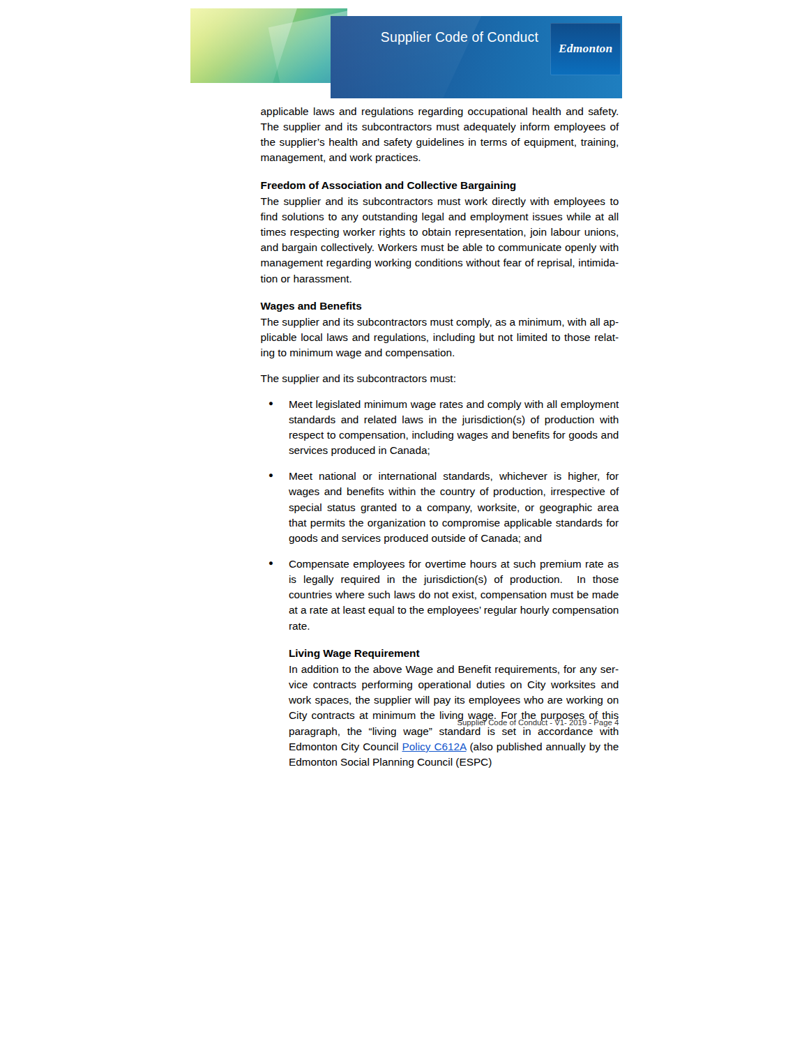Supplier Code of Conduct
Edmonton
applicable laws and regulations regarding occupational health and safety. The supplier and its subcontractors must adequately inform employees of the supplier’s health and safety guidelines in terms of equipment, training, management, and work practices.
Freedom of Association and Collective Bargaining
The supplier and its subcontractors must work directly with employees to find solutions to any outstanding legal and employment issues while at all times respecting worker rights to obtain representation, join labour unions, and bargain collectively. Workers must be able to communicate openly with management regarding working conditions without fear of reprisal, intimidation or harassment.
Wages and Benefits
The supplier and its subcontractors must comply, as a minimum, with all applicable local laws and regulations, including but not limited to those relating to minimum wage and compensation.
The supplier and its subcontractors must:
Meet legislated minimum wage rates and comply with all employment standards and related laws in the jurisdiction(s) of production with respect to compensation, including wages and benefits for goods and services produced in Canada;
Meet national or international standards, whichever is higher, for wages and benefits within the country of production, irrespective of special status granted to a company, worksite, or geographic area that permits the organization to compromise applicable standards for goods and services produced outside of Canada; and
Compensate employees for overtime hours at such premium rate as is legally required in the jurisdiction(s) of production. In those countries where such laws do not exist, compensation must be made at a rate at least equal to the employees’ regular hourly compensation rate.
Living Wage Requirement
In addition to the above Wage and Benefit requirements, for any service contracts performing operational duties on City worksites and work spaces, the supplier will pay its employees who are working on City contracts at minimum the living wage. For the purposes of this paragraph, the “living wage” standard is set in accordance with Edmonton City Council Policy C612A (also published annually by the Edmonton Social Planning Council (ESPC)
Supplier Code of Conduct - V1- 2019 - Page 4